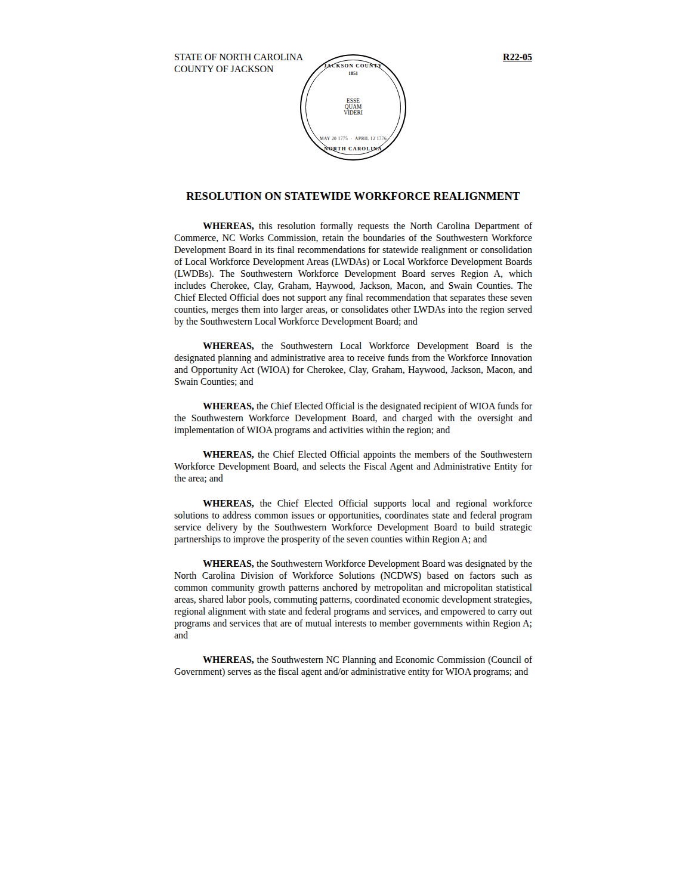STATE OF NORTH CAROLINA
COUNTY OF JACKSON
R22-05
JACKSON COUNTY
1851
ESSE
QUAM
VIDERI
MAY 20 1775 · APRIL 12 1776
NORTH CAROLINA
RESOLUTION ON STATEWIDE WORKFORCE REALIGNMENT
WHEREAS, this resolution formally requests the North Carolina Department of Commerce, NC Works Commission, retain the boundaries of the Southwestern Workforce Development Board in its final recommendations for statewide realignment or consolidation of Local Workforce Development Areas (LWDAs) or Local Workforce Development Boards (LWDBs). The Southwestern Workforce Development Board serves Region A, which includes Cherokee, Clay, Graham, Haywood, Jackson, Macon, and Swain Counties. The Chief Elected Official does not support any final recommendation that separates these seven counties, merges them into larger areas, or consolidates other LWDAs into the region served by the Southwestern Local Workforce Development Board; and
WHEREAS, the Southwestern Local Workforce Development Board is the designated planning and administrative area to receive funds from the Workforce Innovation and Opportunity Act (WIOA) for Cherokee, Clay, Graham, Haywood, Jackson, Macon, and Swain Counties; and
WHEREAS, the Chief Elected Official is the designated recipient of WIOA funds for the Southwestern Workforce Development Board, and charged with the oversight and implementation of WIOA programs and activities within the region; and
WHEREAS, the Chief Elected Official appoints the members of the Southwestern Workforce Development Board, and selects the Fiscal Agent and Administrative Entity for the area; and
WHEREAS, the Chief Elected Official supports local and regional workforce solutions to address common issues or opportunities, coordinates state and federal program service delivery by the Southwestern Workforce Development Board to build strategic partnerships to improve the prosperity of the seven counties within Region A; and
WHEREAS, the Southwestern Workforce Development Board was designated by the North Carolina Division of Workforce Solutions (NCDWS) based on factors such as common community growth patterns anchored by metropolitan and micropolitan statistical areas, shared labor pools, commuting patterns, coordinated economic development strategies, regional alignment with state and federal programs and services, and empowered to carry out programs and services that are of mutual interests to member governments within Region A; and
WHEREAS, the Southwestern NC Planning and Economic Commission (Council of Government) serves as the fiscal agent and/or administrative entity for WIOA programs; and